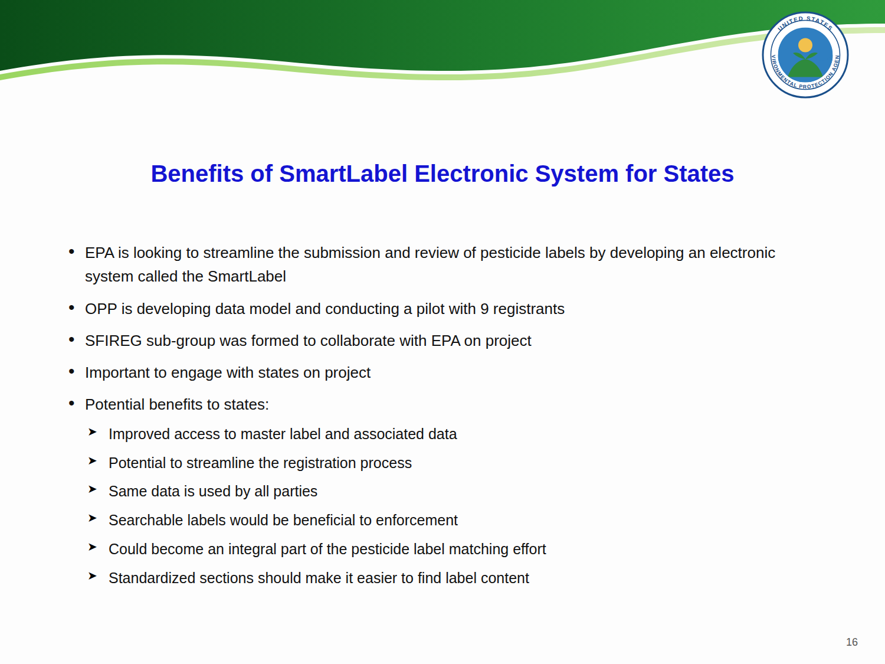UNITED STATES ENVIRONMENTAL PROTECTION AGENCY
Benefits of SmartLabel Electronic System for States
EPA is looking to streamline the submission and review of pesticide labels by developing an electronic system called the SmartLabel
OPP is developing data model and conducting a pilot with 9 registrants
SFIREG sub-group was formed to collaborate with EPA on project
Important to engage with states on project
Potential benefits to states:
Improved access to master label and associated data
Potential to streamline the registration process
Same data is used by all parties
Searchable labels would be beneficial to enforcement
Could become an integral part of the pesticide label matching effort
Standardized sections should make it easier to find label content
16